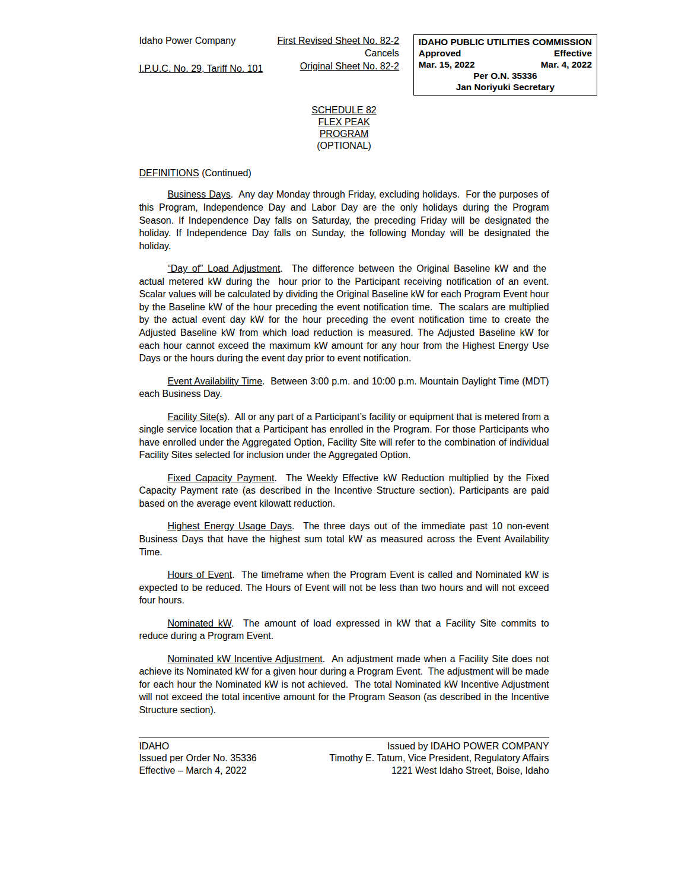Idaho Power Company
I.P.U.C. No. 29, Tariff No. 101
First Revised Sheet No. 82-2
Cancels
Original Sheet No. 82-2
IDAHO PUBLIC UTILITIES COMMISSION
Approved Effective
Mar. 15, 2022 Mar. 4, 2022
Per O.N. 35336
Jan Noriyuki Secretary
SCHEDULE 82
FLEX PEAK
PROGRAM
(OPTIONAL)
DEFINITIONS (Continued)
Business Days. Any day Monday through Friday, excluding holidays. For the purposes of this Program, Independence Day and Labor Day are the only holidays during the Program Season. If Independence Day falls on Saturday, the preceding Friday will be designated the holiday. If Independence Day falls on Sunday, the following Monday will be designated the holiday.
“Day of” Load Adjustment. The difference between the Original Baseline kW and the actual metered kW during the hour prior to the Participant receiving notification of an event. Scalar values will be calculated by dividing the Original Baseline kW for each Program Event hour by the Baseline kW of the hour preceding the event notification time. The scalars are multiplied by the actual event day kW for the hour preceding the event notification time to create the Adjusted Baseline kW from which load reduction is measured. The Adjusted Baseline kW for each hour cannot exceed the maximum kW amount for any hour from the Highest Energy Use Days or the hours during the event day prior to event notification.
Event Availability Time. Between 3:00 p.m. and 10:00 p.m. Mountain Daylight Time (MDT) each Business Day.
Facility Site(s). All or any part of a Participant’s facility or equipment that is metered from a single service location that a Participant has enrolled in the Program. For those Participants who have enrolled under the Aggregated Option, Facility Site will refer to the combination of individual Facility Sites selected for inclusion under the Aggregated Option.
Fixed Capacity Payment. The Weekly Effective kW Reduction multiplied by the Fixed Capacity Payment rate (as described in the Incentive Structure section). Participants are paid based on the average event kilowatt reduction.
Highest Energy Usage Days. The three days out of the immediate past 10 non-event Business Days that have the highest sum total kW as measured across the Event Availability Time.
Hours of Event. The timeframe when the Program Event is called and Nominated kW is expected to be reduced. The Hours of Event will not be less than two hours and will not exceed four hours.
Nominated kW. The amount of load expressed in kW that a Facility Site commits to reduce during a Program Event.
Nominated kW Incentive Adjustment. An adjustment made when a Facility Site does not achieve its Nominated kW for a given hour during a Program Event. The adjustment will be made for each hour the Nominated kW is not achieved. The total Nominated kW Incentive Adjustment will not exceed the total incentive amount for the Program Season (as described in the Incentive Structure section).
IDAHO
Issued per Order No. 35336
Effective – March 4, 2022
Issued by IDAHO POWER COMPANY
Timothy E. Tatum, Vice President, Regulatory Affairs
1221 West Idaho Street, Boise, Idaho